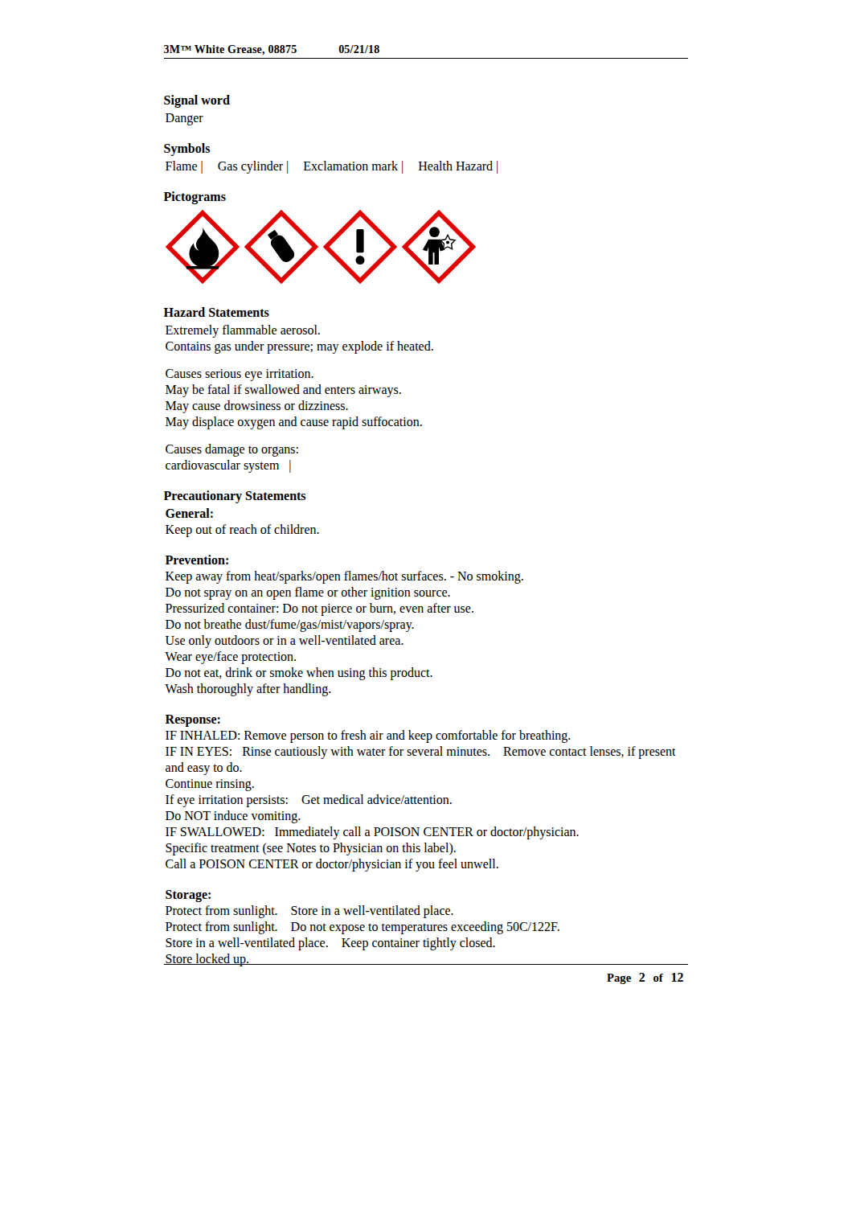3M™ White Grease, 08875 05/21/18
Signal word
Danger
Symbols
Flame Gas cylinder Exclamation mark Health Hazard
Pictograms
Hazard Statements
Extremely flammable aerosol.
Contains gas under pressure; may explode if heated.
Causes serious eye irritation.
May be fatal if swallowed and enters airways.
May cause drowsiness or dizziness.
May displace oxygen and cause rapid suffocation.
Causes damage to organs:
cardiovascular system |
Precautionary Statements
General:
Keep out of reach of children.
Prevention:
Keep away from heat/sparks/open flames/hot surfaces. - No smoking.
Do not spray on an open flame or other ignition source.
Pressurized container: Do not pierce or burn, even after use.
Do not breathe dust/fume/gas/mist/vapors/spray.
Use only outdoors or in a well-ventilated area.
Wear eye/face protection.
Do not eat, drink or smoke when using this product.
Wash thoroughly after handling.
Response:
IF INHALED: Remove person to fresh air and keep comfortable for breathing.
IF IN EYES: Rinse cautiously with water for several minutes. Remove contact lenses, if present and easy to do.
Continue rinsing.
If eye irritation persists: Get medical advice/attention.
Do NOT induce vomiting.
IF SWALLOWED: Immediately call a POISON CENTER or doctor/physician.
Specific treatment (see Notes to Physician on this label).
Call a POISON CENTER or doctor/physician if you feel unwell.
Storage:
Protect from sunlight. Store in a well-ventilated place.
Protect from sunlight. Do not expose to temperatures exceeding 50C/122F.
Store in a well-ventilated place. Keep container tightly closed.
Store locked up.
Page 2 of 12